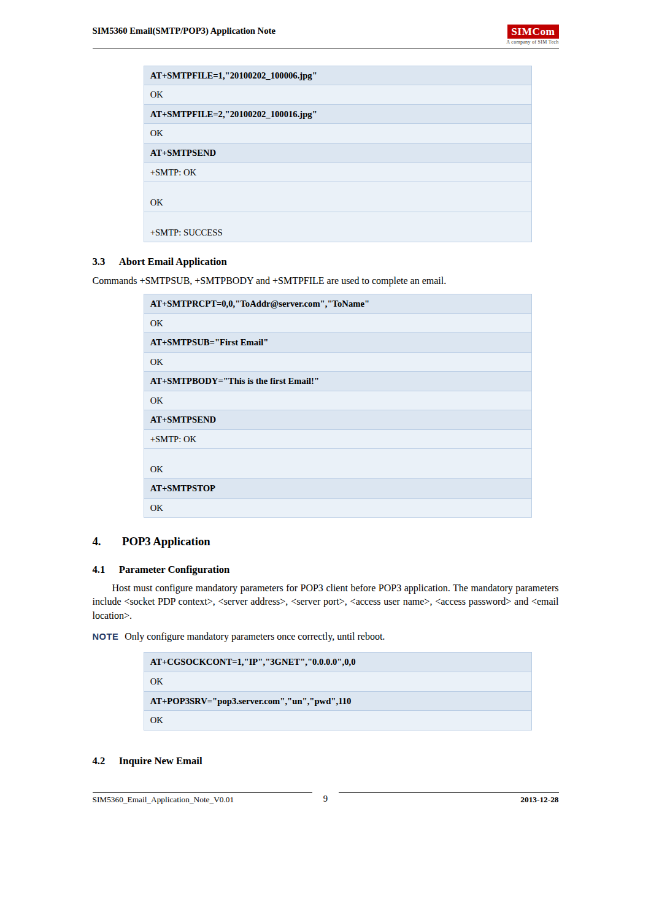SIM5360 Email(SMTP/POP3) Application Note
SIMCom
A company of SIM Tech
| AT+SMTPFILE=1,"20100202_100006.jpg" |
| OK |
| AT+SMTPFILE=2,"20100202_100016.jpg" |
| OK |
| AT+SMTPSEND |
| +SMTP: OK |
| OK |
| +SMTP: SUCCESS |
3.3 Abort Email Application
Commands +SMTPSUB, +SMTPBODY and +SMTPFILE are used to complete an email.
| AT+SMTPRCPT=0,0,"ToAddr@server.com","ToName" |
| OK |
| AT+SMTPSUB="First Email" |
| OK |
| AT+SMTPBODY="This is the first Email!" |
| OK |
| AT+SMTPSEND |
| +SMTP: OK |
| OK |
| AT+SMTPSTOP |
| OK |
4. POP3 Application
4.1 Parameter Configuration
Host must configure mandatory parameters for POP3 client before POP3 application. The mandatory parameters include <socket PDP context>, <server address>, <server port>, <access user name>, <access password> and <email location>.
NOTE Only configure mandatory parameters once correctly, until reboot.
| AT+CGSOCKCONT=1,"IP","3GNET","0.0.0.0",0,0 |
| OK |
| AT+POP3SRV="pop3.server.com","un","pwd",110 |
| OK |
4.2 Inquire New Email
SIM5360_Email_Application_Note_V0.01
9
2013-12-28